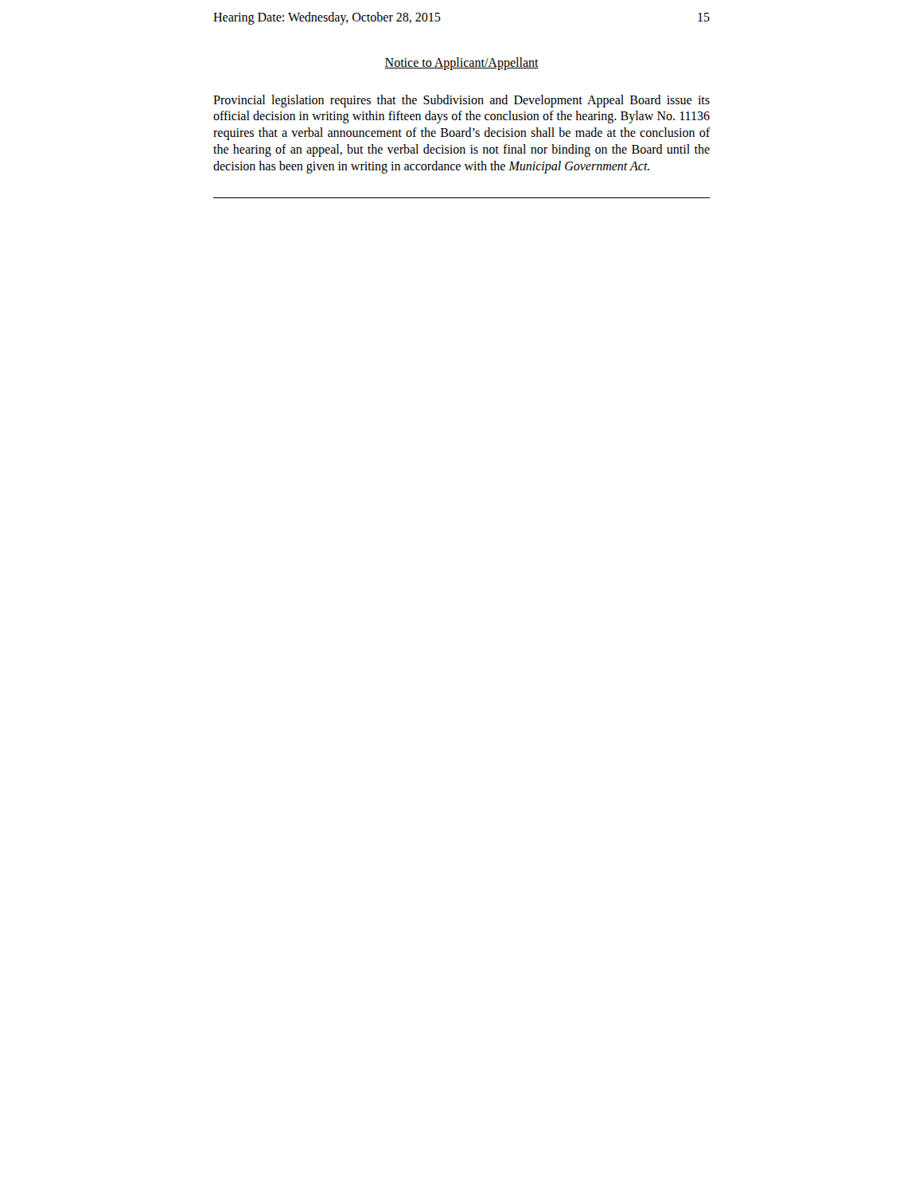Hearing Date: Wednesday, October 28, 2015
15
Notice to Applicant/Appellant
Provincial legislation requires that the Subdivision and Development Appeal Board issue its official decision in writing within fifteen days of the conclusion of the hearing. Bylaw No. 11136 requires that a verbal announcement of the Board’s decision shall be made at the conclusion of the hearing of an appeal, but the verbal decision is not final nor binding on the Board until the decision has been given in writing in accordance with the Municipal Government Act.